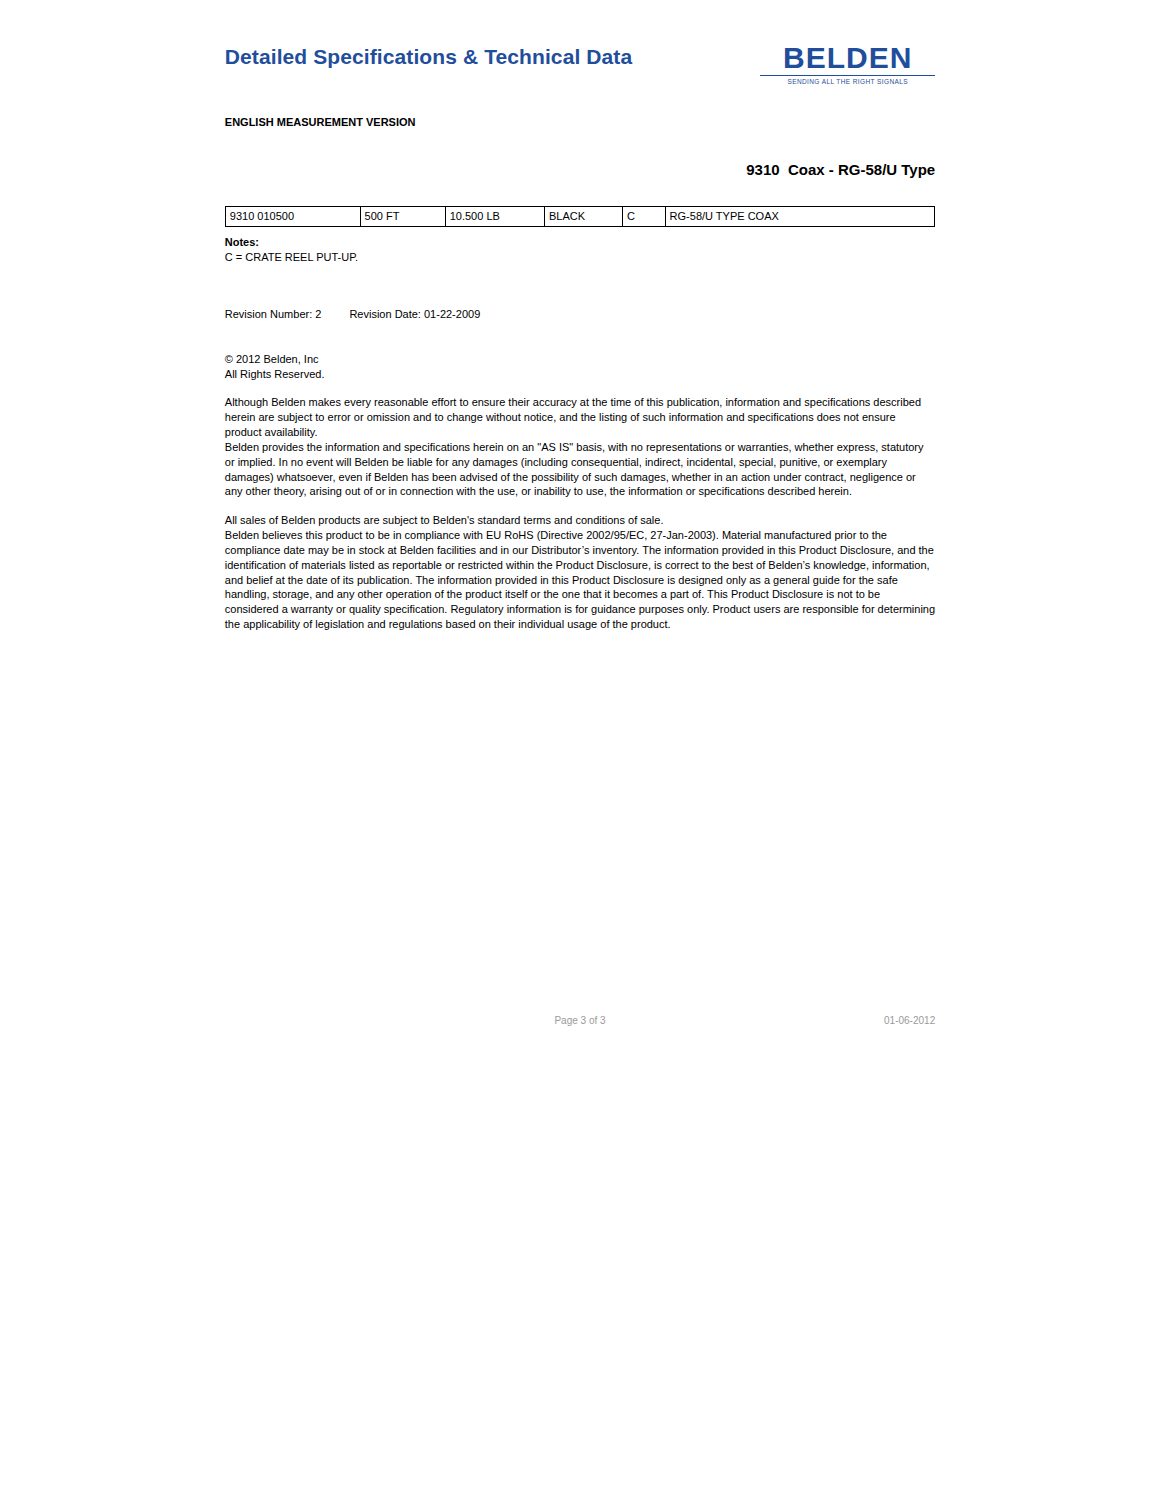Detailed Specifications & Technical Data
BELDEN
SENDING ALL THE RIGHT SIGNALS
ENGLISH MEASUREMENT VERSION
9310 Coax - RG-58/U Type
| 9310 010500 | 500 FT | 10.500 LB | BLACK | C | RG-58/U TYPE COAX |
Notes:
C = CRATE REEL PUT-UP.
Revision Number: 2 Revision Date: 01-22-2009
© 2012 Belden, Inc
All Rights Reserved.
Although Belden makes every reasonable effort to ensure their accuracy at the time of this publication, information and specifications described herein are subject to error or omission and to change without notice, and the listing of such information and specifications does not ensure product availability.
Belden provides the information and specifications herein on an "AS IS" basis, with no representations or warranties, whether express, statutory or implied. In no event will Belden be liable for any damages (including consequential, indirect, incidental, special, punitive, or exemplary damages) whatsoever, even if Belden has been advised of the possibility of such damages, whether in an action under contract, negligence or any other theory, arising out of or in connection with the use, or inability to use, the information or specifications described herein.
All sales of Belden products are subject to Belden's standard terms and conditions of sale.
Belden believes this product to be in compliance with EU RoHS (Directive 2002/95/EC, 27-Jan-2003). Material manufactured prior to the compliance date may be in stock at Belden facilities and in our Distributor’s inventory. The information provided in this Product Disclosure, and the identification of materials listed as reportable or restricted within the Product Disclosure, is correct to the best of Belden’s knowledge, information, and belief at the date of its publication. The information provided in this Product Disclosure is designed only as a general guide for the safe handling, storage, and any other operation of the product itself or the one that it becomes a part of. This Product Disclosure is not to be considered a warranty or quality specification. Regulatory information is for guidance purposes only. Product users are responsible for determining the applicability of legislation and regulations based on their individual usage of the product.
Page 3 of 3
01-06-2012